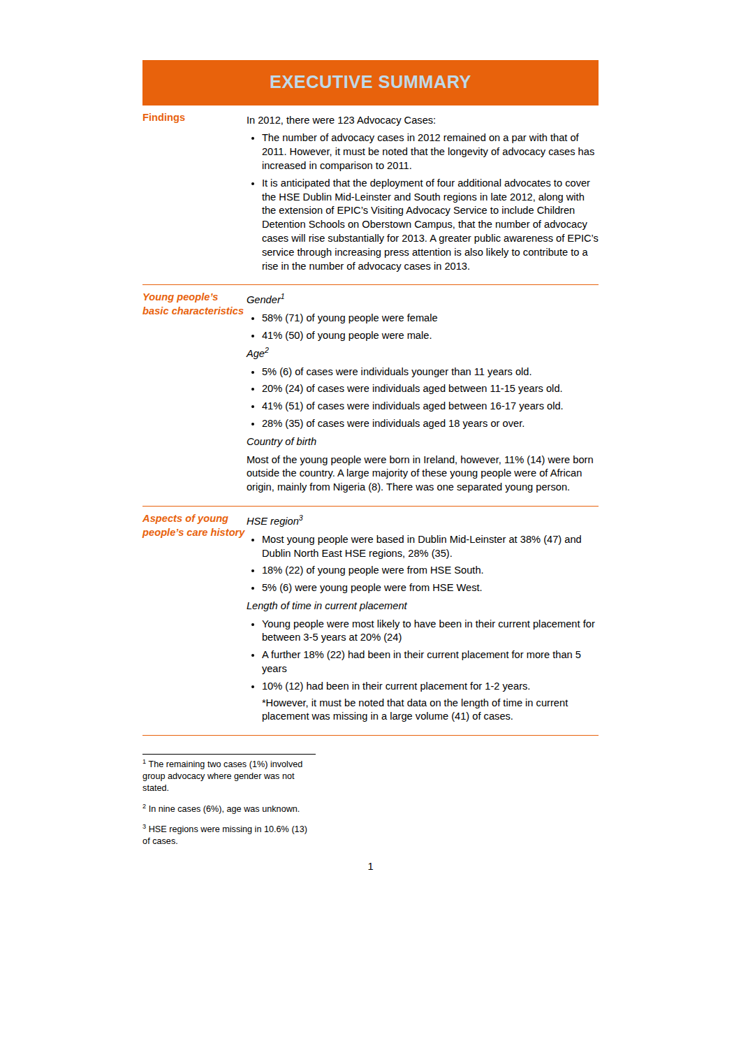EXECUTIVE SUMMARY
| Findings | In 2012, there were 123 Advocacy Cases: The number of advocacy cases in 2012 remained on a par with that of 2011. However, it must be noted that the longevity of advocacy cases has increased in comparison to 2011. It is anticipated that the deployment of four additional advocates to cover the HSE Dublin Mid-Leinster and South regions in late 2012, along with the extension of EPIC’s Visiting Advocacy Service to include Children Detention Schools on Oberstown Campus, that the number of advocacy cases will rise substantially for 2013. A greater public awareness of EPIC’s service through increasing press attention is also likely to contribute to a rise in the number of advocacy cases in 2013. |
| Young people’s basic characteristics | Gender 1 58% (71) of young people were female 41% (50) of young people were male. Age 2 5% (6) of cases were individuals younger than 11 years old. 20% (24) of cases were individuals aged between 11-15 years old. 41% (51) of cases were individuals aged between 16-17 years old. 28% (35) of cases were individuals aged 18 years or over. Country of birth Most of the young people were born in Ireland, however, 11% (14) were born outside the country. A large majority of these young people were of African origin, mainly from Nigeria (8). There was one separated young person. |
| Aspects of young people’s care history | HSE region 3 Most young people were based in Dublin Mid-Leinster at 38% (47) and Dublin North East HSE regions, 28% (35). 18% (22) of young people were from HSE South. 5% (6) were young people were from HSE West. Length of time in current placement Young people were most likely to have been in their current placement for between 3-5 years at 20% (24) A further 18% (22) had been in their current placement for more than 5 years 10% (12) had been in their current placement for 1-2 years. *However, it must be noted that data on the length of time in current placement was missing in a large volume (41) of cases. |
1 The remaining two cases (1%) involved group advocacy where gender was not stated.
2 In nine cases (6%), age was unknown.
3 HSE regions were missing in 10.6% (13) of cases.
1